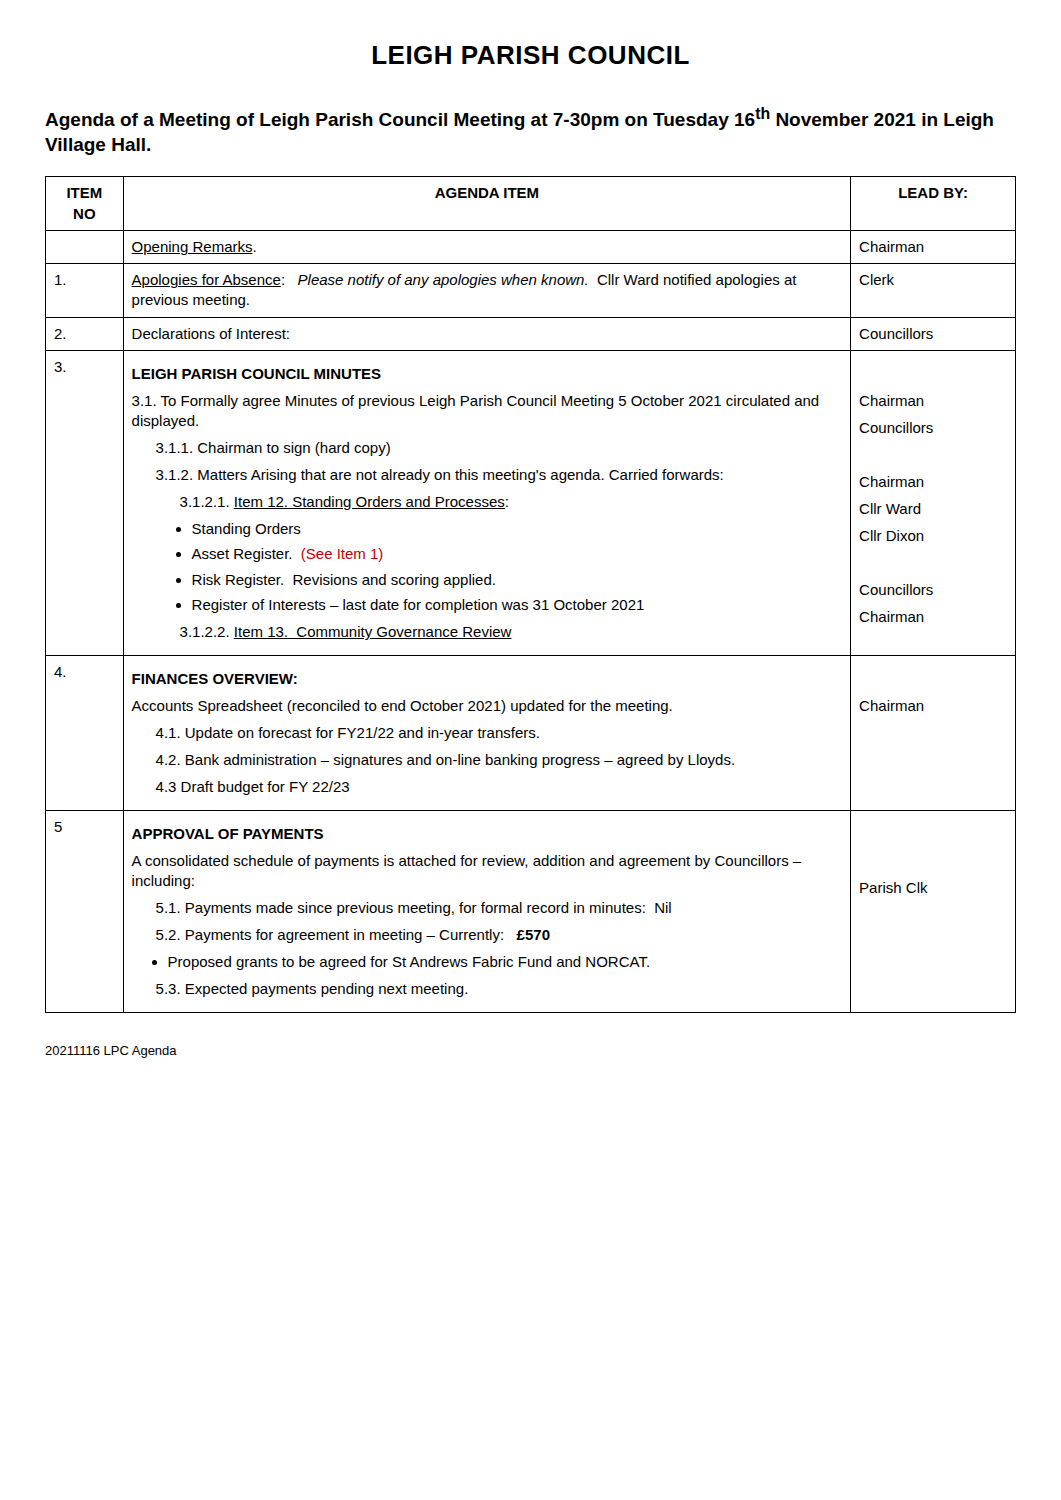LEIGH PARISH COUNCIL
Agenda of a Meeting of Leigh Parish Council Meeting at 7-30pm on Tuesday 16th November 2021 in Leigh Village Hall.
| ITEM NO | AGENDA ITEM | LEAD BY: |
| --- | --- | --- |
| | Opening Remarks . | Chairman |
| 1. | Apologies for Absence : Please notify of any apologies when known. Cllr Ward notified apologies at previous meeting. | Clerk |
| 2. | Declarations of Interest: | Councillors |
| 3. | LEIGH PARISH COUNCIL MINUTES 3.1. To Formally agree Minutes of previous Leigh Parish Council Meeting 5 October 2021 circulated and displayed. 3.1.1. Chairman to sign (hard copy) 3.1.2. Matters Arising that are not already on this meeting's agenda. Carried forwards: 3.1.2.1. Item 12. Standing Orders and Processes : Standing Orders Asset Register. (See Item 1) Risk Register. Revisions and scoring applied. Register of Interests – last date for completion was 31 October 2021 3.1.2.2. Item 13. Community Governance Review | Chairman Councillors Chairman Cllr Ward Cllr Dixon Councillors Chairman |
| 4. | FINANCES OVERVIEW: Accounts Spreadsheet (reconciled to end October 2021) updated for the meeting. 4.1. Update on forecast for FY21/22 and in-year transfers. 4.2. Bank administration – signatures and on-line banking progress – agreed by Lloyds. 4.3 Draft budget for FY 22/23 | Chairman |
| 5 | APPROVAL OF PAYMENTS A consolidated schedule of payments is attached for review, addition and agreement by Councillors – including: 5.1. Payments made since previous meeting, for formal record in minutes: Nil 5.2. Payments for agreement in meeting – Currently: £570 Proposed grants to be agreed for St Andrews Fabric Fund and NORCAT. 5.3. Expected payments pending next meeting. | Parish Clk |
20211116 LPC Agenda